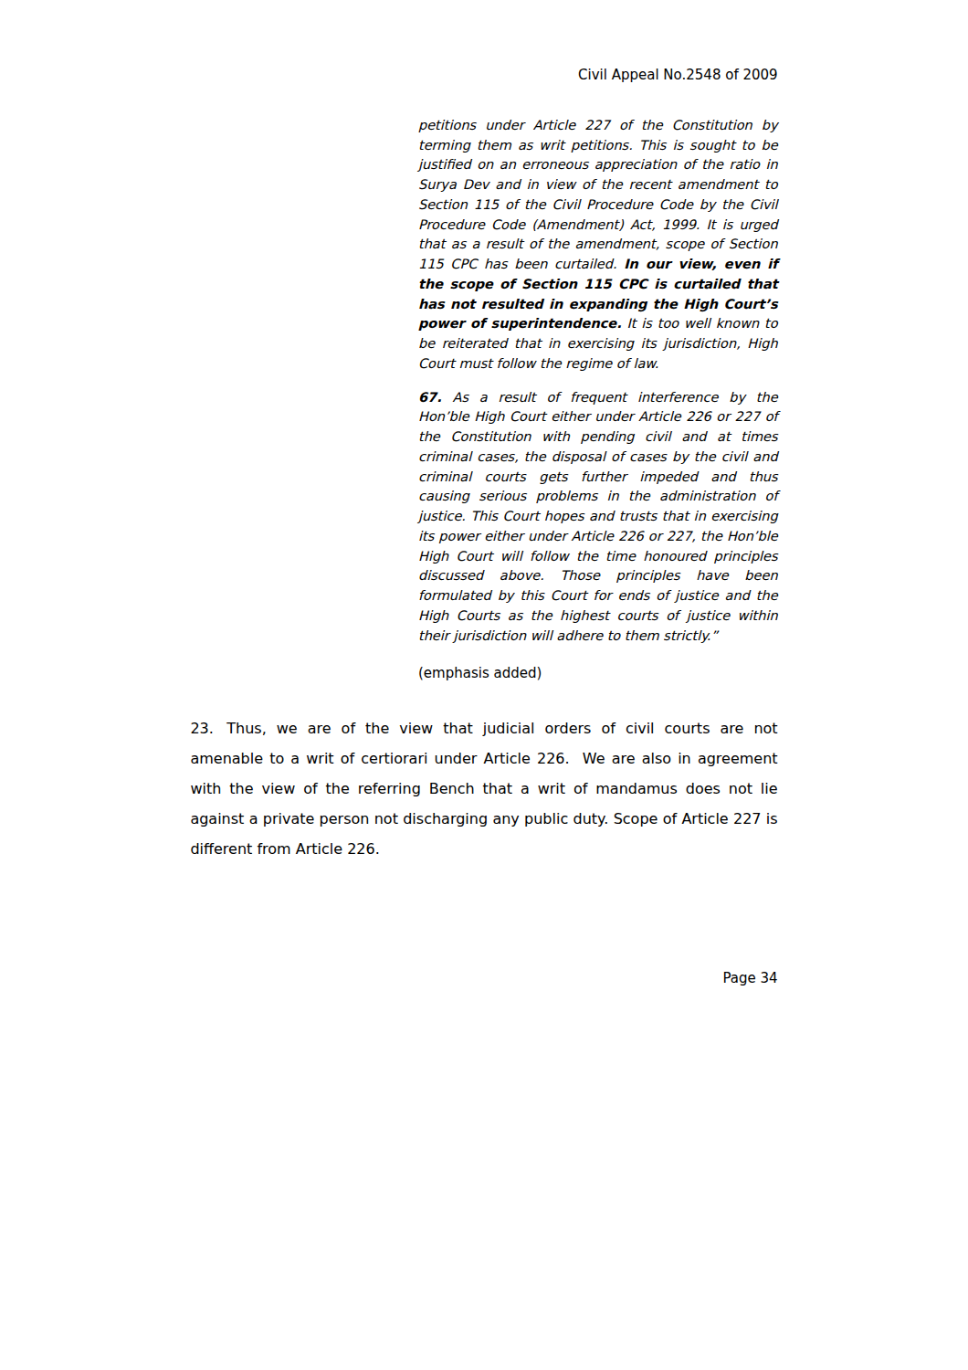Civil Appeal No.2548 of 2009
petitions under Article 227 of the Constitution by terming them as writ petitions. This is sought to be justified on an erroneous appreciation of the ratio in Surya Dev and in view of the recent amendment to Section 115 of the Civil Procedure Code by the Civil Procedure Code (Amendment) Act, 1999. It is urged that as a result of the amendment, scope of Section 115 CPC has been curtailed. In our view, even if the scope of Section 115 CPC is curtailed that has not resulted in expanding the High Court’s power of superintendence. It is too well known to be reiterated that in exercising its jurisdiction, High Court must follow the regime of law.
67. As a result of frequent interference by the Hon’ble High Court either under Article 226 or 227 of the Constitution with pending civil and at times criminal cases, the disposal of cases by the civil and criminal courts gets further impeded and thus causing serious problems in the administration of justice. This Court hopes and trusts that in exercising its power either under Article 226 or 227, the Hon’ble High Court will follow the time honoured principles discussed above. Those principles have been formulated by this Court for ends of justice and the High Courts as the highest courts of justice within their jurisdiction will adhere to them strictly.”
(emphasis added)
23. Thus, we are of the view that judicial orders of civil courts are not amenable to a writ of certiorari under Article 226. We are also in agreement with the view of the referring Bench that a writ of mandamus does not lie against a private person not discharging any public duty. Scope of Article 227 is different from Article 226.
Page 34